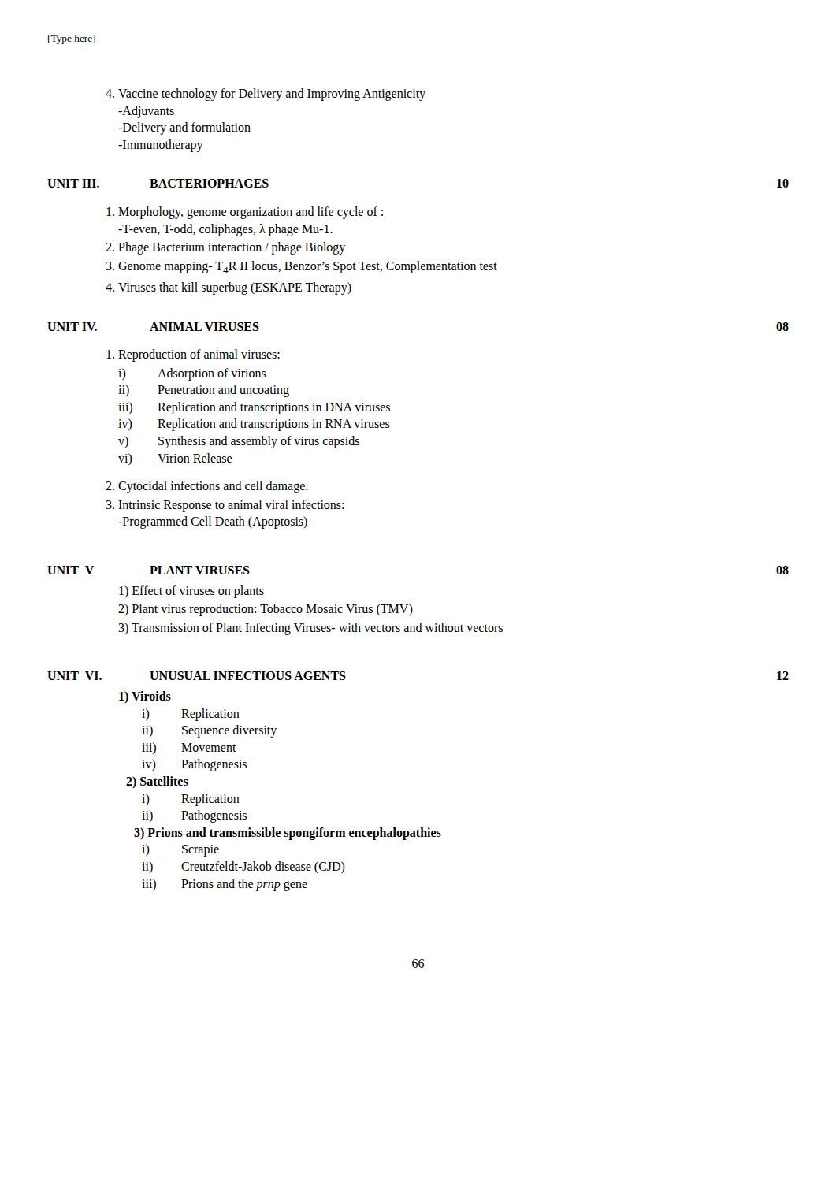[Type here]
Vaccine technology for Delivery and Improving Antigenicity
-Adjuvants
-Delivery and formulation
-Immunotherapy
UNIT III. BACTERIOPHAGES 10
Morphology, genome organization and life cycle of :
-T-even, T-odd, coliphages, λ phage Mu-1.
Phage Bacterium interaction / phage Biology
Genome mapping- T4R II locus, Benzor’s Spot Test, Complementation test
Viruses that kill superbug (ESKAPE Therapy)
UNIT IV. ANIMAL VIRUSES 08
Reproduction of animal viruses:
i) Adsorption of virions
ii) Penetration and uncoating
iii) Replication and transcriptions in DNA viruses
iv) Replication and transcriptions in RNA viruses
v) Synthesis and assembly of virus capsids
vi) Virion Release
Cytocidal infections and cell damage.
Intrinsic Response to animal viral infections:
-Programmed Cell Death (Apoptosis)
UNIT V PLANT VIRUSES 08
1) Effect of viruses on plants
2) Plant virus reproduction: Tobacco Mosaic Virus (TMV)
3) Transmission of Plant Infecting Viruses- with vectors and without vectors
UNIT VI. UNUSUAL INFECTIOUS AGENTS 12
1) Viroids
i) Replication
ii) Sequence diversity
iii) Movement
iv) Pathogenesis
2) Satellites
i) Replication
ii) Pathogenesis
3) Prions and transmissible spongiform encephalopathies
i) Scrapie
ii) Creutzfeldt-Jakob disease (CJD)
iii) Prions and the prnp gene
66